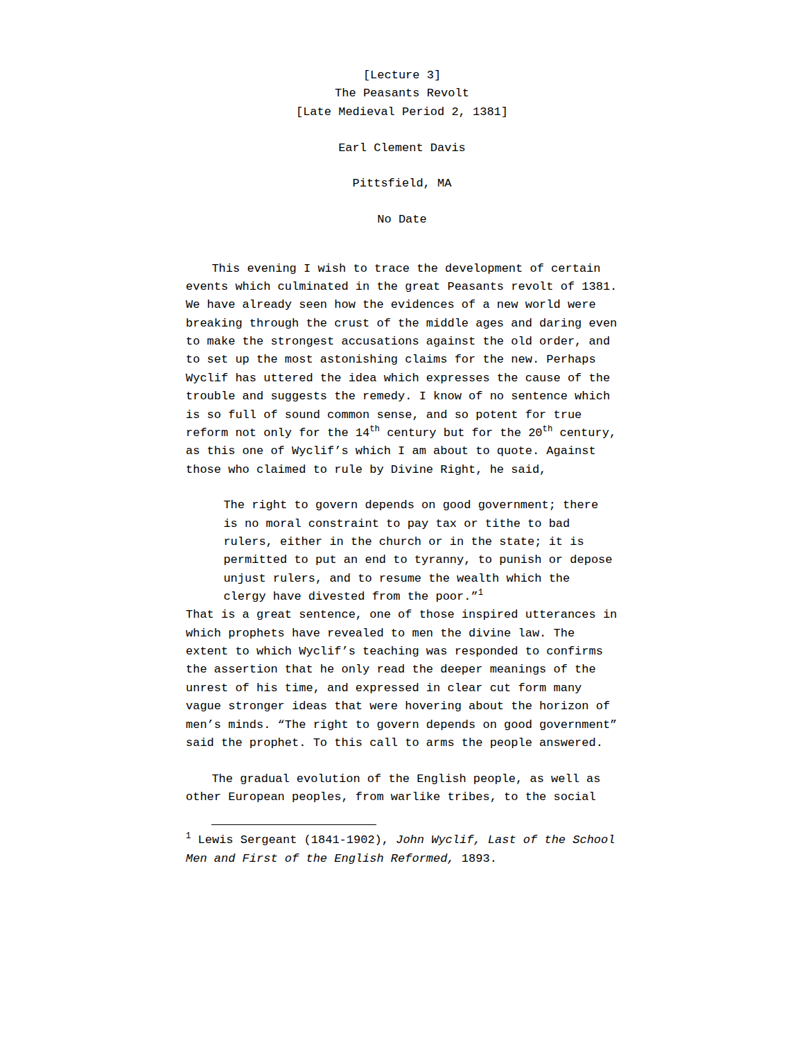[Lecture 3]
The Peasants Revolt
[Late Medieval Period 2, 1381]
Earl Clement Davis
Pittsfield, MA
No Date
This evening I wish to trace the development of certain events which culminated in the great Peasants revolt of 1381. We have already seen how the evidences of a new world were breaking through the crust of the middle ages and daring even to make the strongest accusations against the old order, and to set up the most astonishing claims for the new. Perhaps Wyclif has uttered the idea which expresses the cause of the trouble and suggests the remedy. I know of no sentence which is so full of sound common sense, and so potent for true reform not only for the 14th century but for the 20th century, as this one of Wyclif’s which I am about to quote. Against those who claimed to rule by Divine Right, he said,
The right to govern depends on good government; there is no moral constraint to pay tax or tithe to bad rulers, either in the church or in the state; it is permitted to put an end to tyranny, to punish or depose unjust rulers, and to resume the wealth which the clergy have divested from the poor.”1
That is a great sentence, one of those inspired utterances in which prophets have revealed to men the divine law. The extent to which Wyclif’s teaching was responded to confirms the assertion that he only read the deeper meanings of the unrest of his time, and expressed in clear cut form many vague stronger ideas that were hovering about the horizon of men’s minds. “The right to govern depends on good government” said the prophet. To this call to arms the people answered.
The gradual evolution of the English people, as well as other European peoples, from warlike tribes, to the social
1 Lewis Sergeant (1841-1902), John Wyclif, Last of the School Men and First of the English Reformed, 1893.